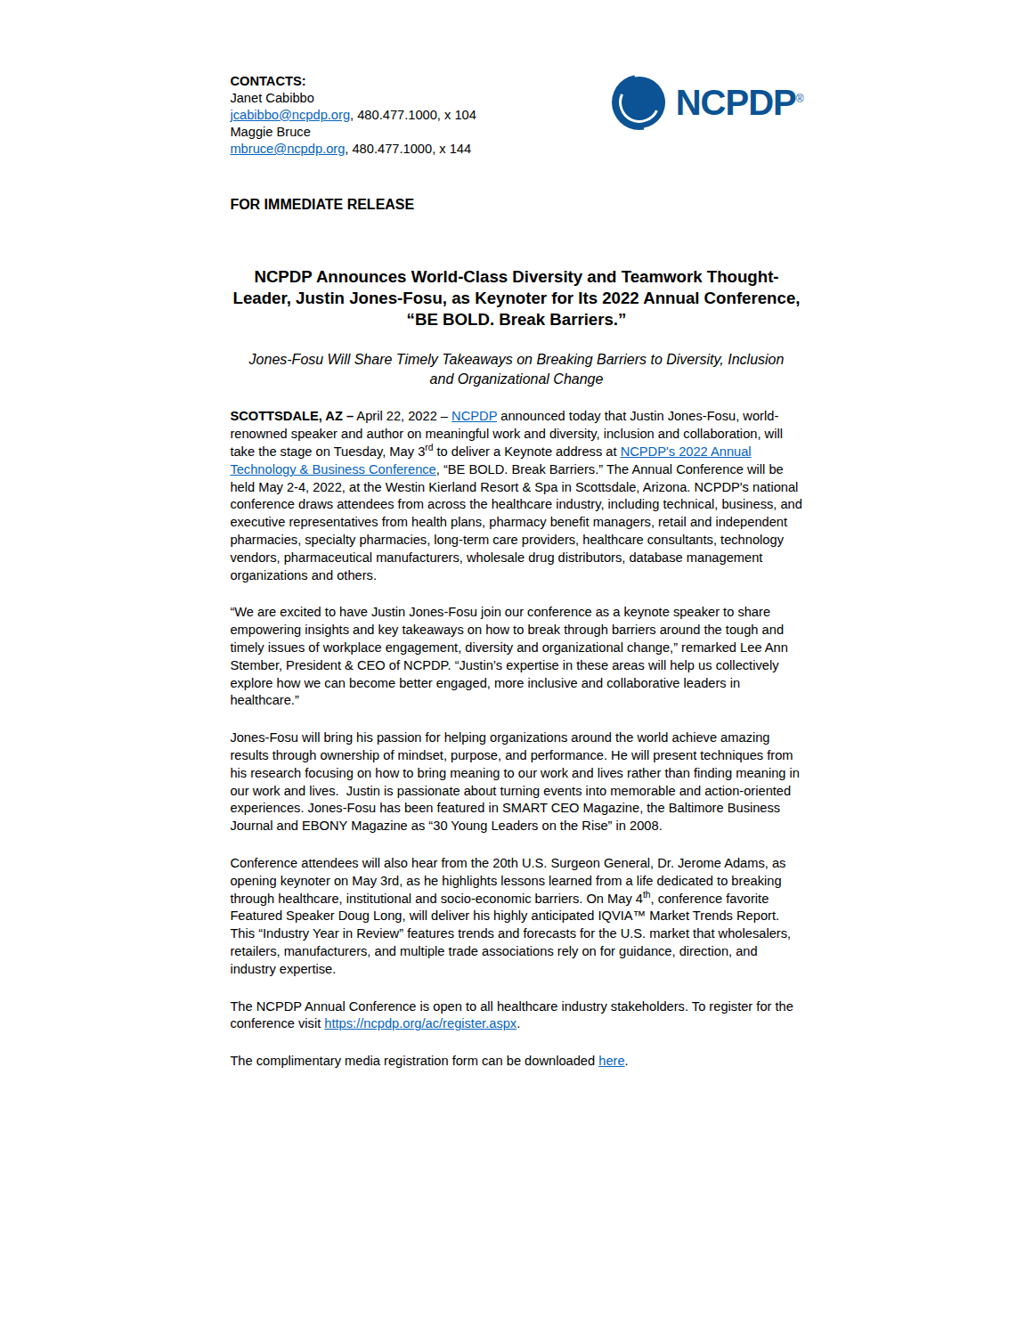CONTACTS:
Janet Cabibbo
jcabibbo@ncpdp.org, 480.477.1000, x 104
Maggie Bruce
mbruce@ncpdp.org, 480.477.1000, x 144
NCPDP®
FOR IMMEDIATE RELEASE
NCPDP Announces World-Class Diversity and Teamwork Thought-Leader, Justin Jones-Fosu, as Keynoter for Its 2022 Annual Conference, “BE BOLD. Break Barriers.”
Jones-Fosu Will Share Timely Takeaways on Breaking Barriers to Diversity, Inclusion
and Organizational Change
SCOTTSDALE, AZ – April 22, 2022 – NCPDP announced today that Justin Jones-Fosu, world-renowned speaker and author on meaningful work and diversity, inclusion and collaboration, will take the stage on Tuesday, May 3rd to deliver a Keynote address at NCPDP's 2022 Annual Technology & Business Conference, “BE BOLD. Break Barriers.” The Annual Conference will be held May 2-4, 2022, at the Westin Kierland Resort & Spa in Scottsdale, Arizona. NCPDP's national conference draws attendees from across the healthcare industry, including technical, business, and executive representatives from health plans, pharmacy benefit managers, retail and independent pharmacies, specialty pharmacies, long-term care providers, healthcare consultants, technology vendors, pharmaceutical manufacturers, wholesale drug distributors, database management organizations and others.
“We are excited to have Justin Jones-Fosu join our conference as a keynote speaker to share empowering insights and key takeaways on how to break through barriers around the tough and timely issues of workplace engagement, diversity and organizational change,” remarked Lee Ann Stember, President & CEO of NCPDP. “Justin’s expertise in these areas will help us collectively explore how we can become better engaged, more inclusive and collaborative leaders in healthcare.”
Jones-Fosu will bring his passion for helping organizations around the world achieve amazing results through ownership of mindset, purpose, and performance. He will present techniques from his research focusing on how to bring meaning to our work and lives rather than finding meaning in our work and lives. Justin is passionate about turning events into memorable and action-oriented experiences. Jones-Fosu has been featured in SMART CEO Magazine, the Baltimore Business Journal and EBONY Magazine as “30 Young Leaders on the Rise” in 2008.
Conference attendees will also hear from the 20th U.S. Surgeon General, Dr. Jerome Adams, as opening keynoter on May 3rd, as he highlights lessons learned from a life dedicated to breaking through healthcare, institutional and socio-economic barriers. On May 4th, conference favorite Featured Speaker Doug Long, will deliver his highly anticipated IQVIA™ Market Trends Report. This “Industry Year in Review” features trends and forecasts for the U.S. market that wholesalers, retailers, manufacturers, and multiple trade associations rely on for guidance, direction, and industry expertise.
The NCPDP Annual Conference is open to all healthcare industry stakeholders. To register for the conference visit https://ncpdp.org/ac/register.aspx.
The complimentary media registration form can be downloaded here.